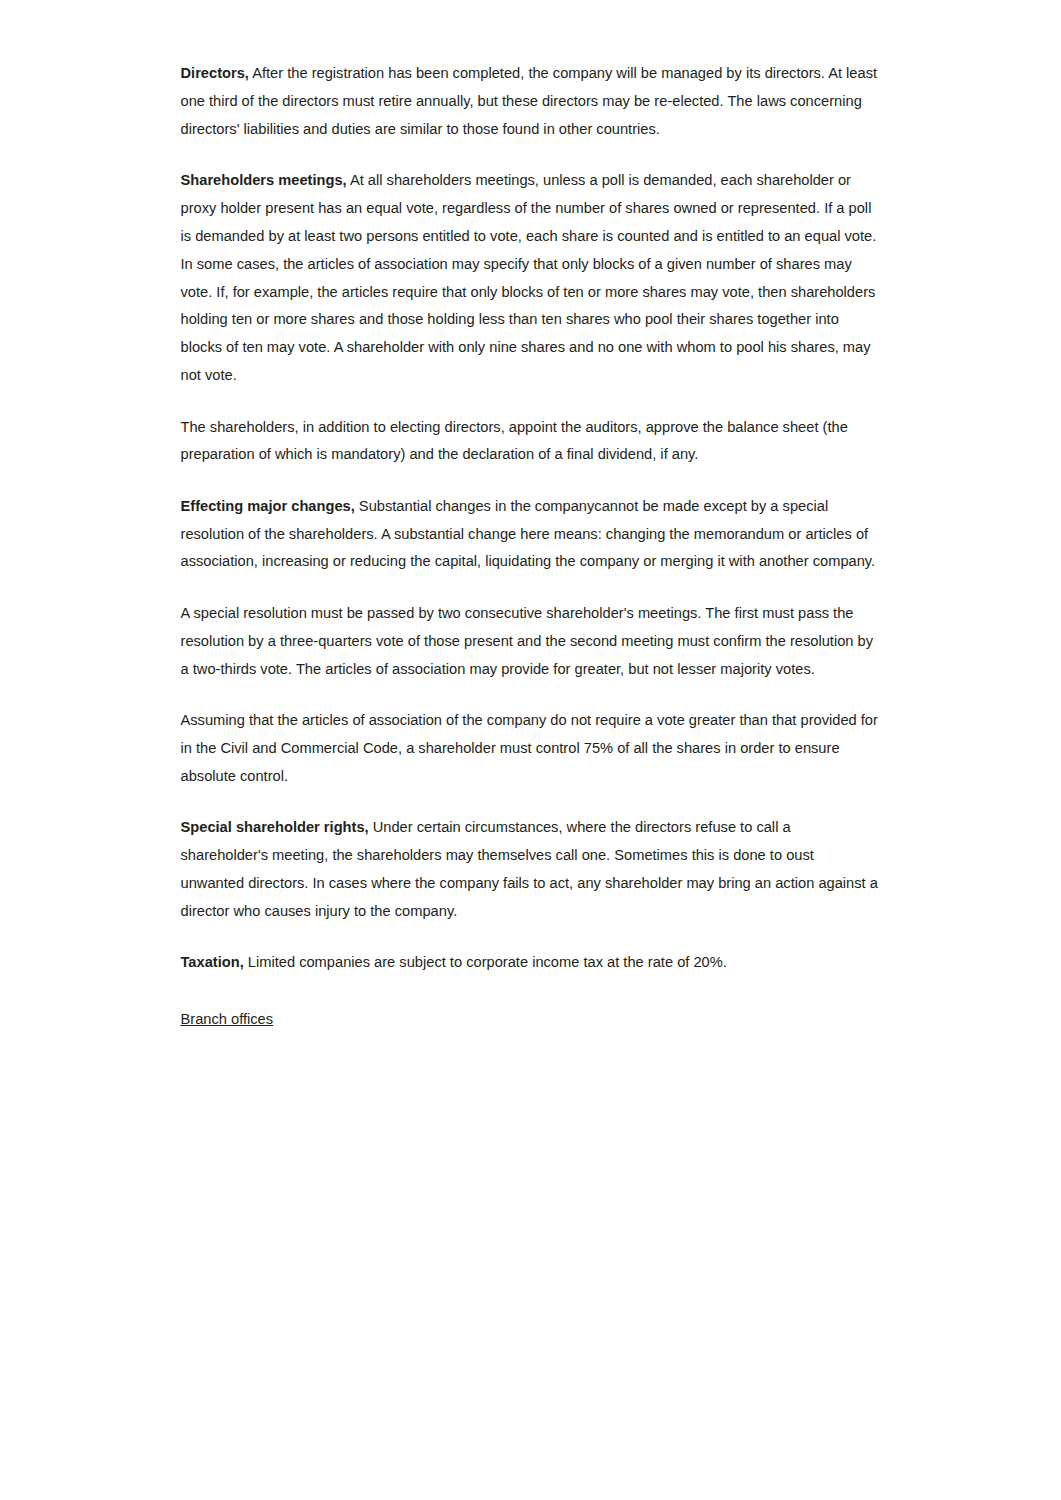Directors, After the registration has been completed, the company will be managed by its directors. At least one third of the directors must retire annually, but these directors may be re-elected. The laws concerning directors' liabilities and duties are similar to those found in other countries.
Shareholders meetings, At all shareholders meetings, unless a poll is demanded, each shareholder or proxy holder present has an equal vote, regardless of the number of shares owned or represented. If a poll is demanded by at least two persons entitled to vote, each share is counted and is entitled to an equal vote. In some cases, the articles of association may specify that only blocks of a given number of shares may vote. If, for example, the articles require that only blocks of ten or more shares may vote, then shareholders holding ten or more shares and those holding less than ten shares who pool their shares together into blocks of ten may vote. A shareholder with only nine shares and no one with whom to pool his shares, may not vote.
The shareholders, in addition to electing directors, appoint the auditors, approve the balance sheet (the preparation of which is mandatory) and the declaration of a final dividend, if any.
Effecting major changes, Substantial changes in the companycannot be made except by a special resolution of the shareholders. A substantial change here means: changing the memorandum or articles of association, increasing or reducing the capital, liquidating the company or merging it with another company.
A special resolution must be passed by two consecutive shareholder's meetings. The first must pass the resolution by a three-quarters vote of those present and the second meeting must confirm the resolution by a two-thirds vote. The articles of association may provide for greater, but not lesser majority votes.
Assuming that the articles of association of the company do not require a vote greater than that provided for in the Civil and Commercial Code, a shareholder must control 75% of all the shares in order to ensure absolute control.
Special shareholder rights, Under certain circumstances, where the directors refuse to call a shareholder's meeting, the shareholders may themselves call one. Sometimes this is done to oust unwanted directors. In cases where the company fails to act, any shareholder may bring an action against a director who causes injury to the company.
Taxation, Limited companies are subject to corporate income tax at the rate of 20%.
Branch offices